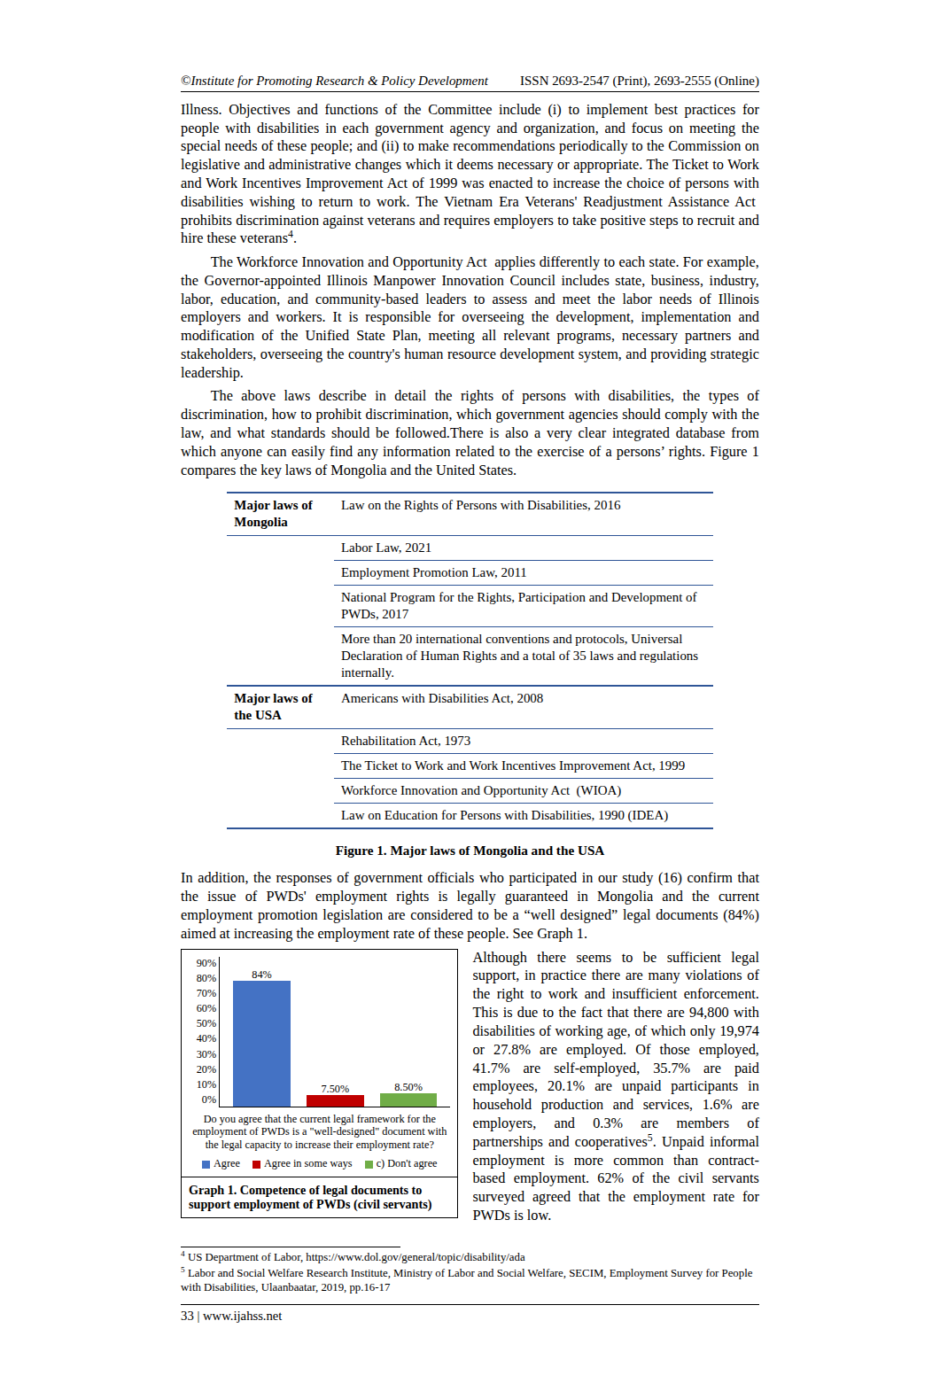©Institute for Promoting Research & Policy Development
ISSN 2693-2547 (Print), 2693-2555 (Online)
Illness. Objectives and functions of the Committee include (i) to implement best practices for people with disabilities in each government agency and organization, and focus on meeting the special needs of these people; and (ii) to make recommendations periodically to the Commission on legislative and administrative changes which it deems necessary or appropriate. The Ticket to Work and Work Incentives Improvement Act of 1999 was enacted to increase the choice of persons with disabilities wishing to return to work. The Vietnam Era Veterans' Readjustment Assistance Act prohibits discrimination against veterans and requires employers to take positive steps to recruit and hire these veterans4.
The Workforce Innovation and Opportunity Act applies differently to each state. For example, the Governor-appointed Illinois Manpower Innovation Council includes state, business, industry, labor, education, and community-based leaders to assess and meet the labor needs of Illinois employers and workers. It is responsible for overseeing the development, implementation and modification of the Unified State Plan, meeting all relevant programs, necessary partners and stakeholders, overseeing the country's human resource development system, and providing strategic leadership.
The above laws describe in detail the rights of persons with disabilities, the types of discrimination, how to prohibit discrimination, which government agencies should comply with the law, and what standards should be followed.There is also a very clear integrated database from which anyone can easily find any information related to the exercise of a persons’ rights. Figure 1 compares the key laws of Mongolia and the United States.
| Major laws of Mongolia | Law on the Rights of Persons with Disabilities, 2016 |
| | Labor Law, 2021 |
| | Employment Promotion Law, 2011 |
| | National Program for the Rights, Participation and Development of PWDs, 2017 |
| | More than 20 international conventions and protocols, Universal Declaration of Human Rights and a total of 35 laws and regulations internally. |
| Major laws of the USA | Americans with Disabilities Act, 2008 |
| | Rehabilitation Act, 1973 |
| | The Ticket to Work and Work Incentives Improvement Act, 1999 |
| | Workforce Innovation and Opportunity Act (WIOA) |
| | Law on Education for Persons with Disabilities, 1990 (IDEA) |
Figure 1. Major laws of Mongolia and the USA
In addition, the responses of government officials who participated in our study (16) confirm that the issue of PWDs' employment rights is legally guaranteed in Mongolia and the current employment promotion legislation are considered to be a “well designed” legal documents (84%) aimed at increasing the employment rate of these people. See Graph 1.
90%
80%
70%
60%
50%
40%
30%
20%
10%
0%
84%
7.50%
8.50%
Do you agree that the current legal framework for the employment of PWDs is a "well-designed" document with the legal capacity to increase their employment rate?
Agree
Agree in some ways
c) Don't agree
Graph 1. Competence of legal documents to support employment of PWDs (civil servants)
Although there seems to be sufficient legal support, in practice there are many violations of the right to work and insufficient enforcement. This is due to the fact that there are 94,800 with disabilities of working age, of which only 19,974 or 27.8% are employed. Of those employed, 41.7% are self-employed, 35.7% are paid employees, 20.1% are unpaid participants in household production and services, 1.6% are employers, and 0.3% are members of partnerships and cooperatives5. Unpaid informal employment is more common than contract-based employment. 62% of the civil servants surveyed agreed that the employment rate for PWDs is low.
4 US Department of Labor, https://www.dol.gov/general/topic/disability/ada
5 Labor and Social Welfare Research Institute, Ministry of Labor and Social Welfare, SECIM, Employment Survey for People with Disabilities, Ulaanbaatar, 2019, pp.16-17
33 | www.ijahss.net